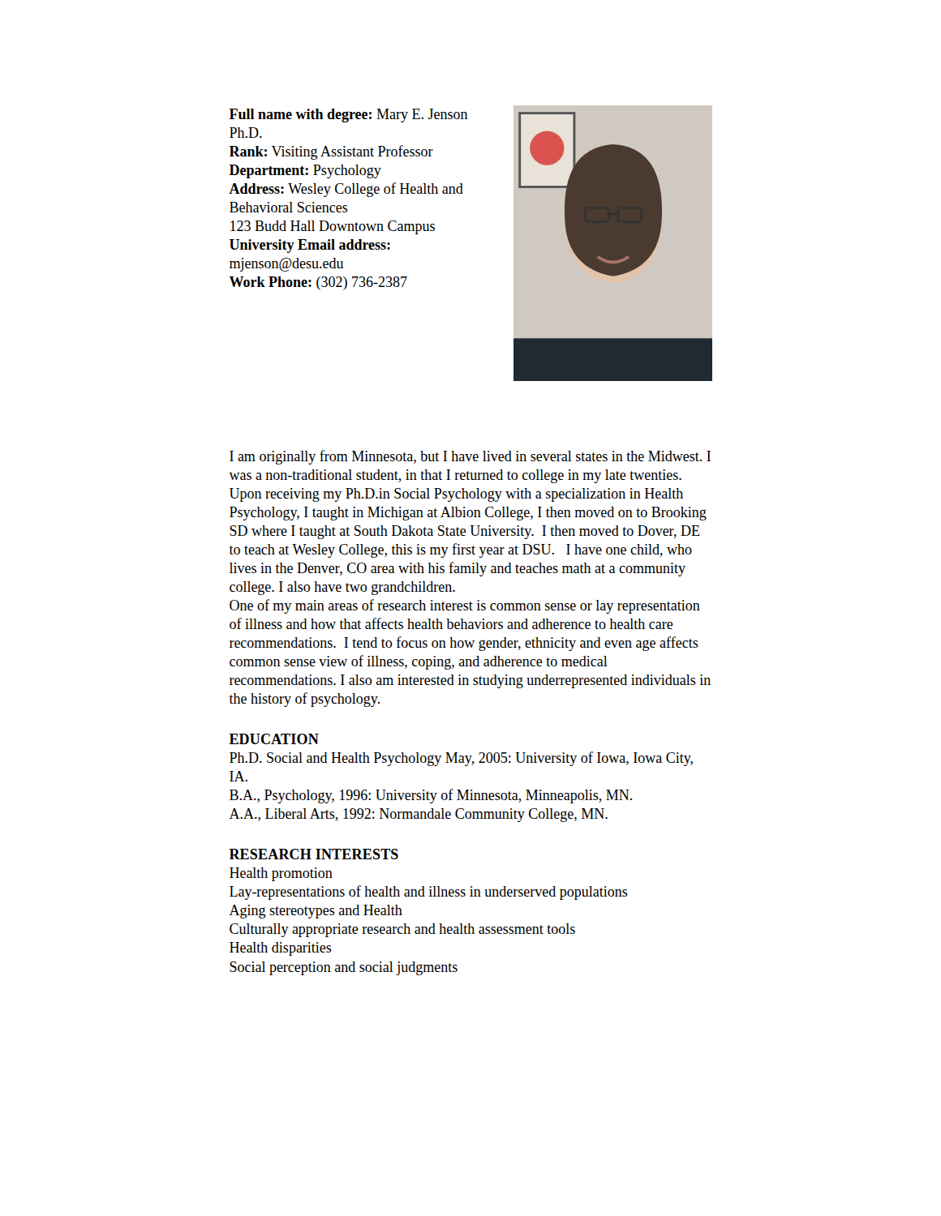Full name with degree: Mary E. Jenson Ph.D.
Rank: Visiting Assistant Professor
Department: Psychology
Address: Wesley College of Health and Behavioral Sciences
123 Budd Hall Downtown Campus
University Email address: mjenson@desu.edu
Work Phone: (302) 736-2387
I am originally from Minnesota, but I have lived in several states in the Midwest. I was a non-traditional student, in that I returned to college in my late twenties. Upon receiving my Ph.D.in Social Psychology with a specialization in Health Psychology, I taught in Michigan at Albion College, I then moved on to Brooking SD where I taught at South Dakota State University. I then moved to Dover, DE to teach at Wesley College, this is my first year at DSU. I have one child, who lives in the Denver, CO area with his family and teaches math at a community college. I also have two grandchildren.
One of my main areas of research interest is common sense or lay representation of illness and how that affects health behaviors and adherence to health care recommendations. I tend to focus on how gender, ethnicity and even age affects common sense view of illness, coping, and adherence to medical recommendations. I also am interested in studying underrepresented individuals in the history of psychology.
EDUCATION
Ph.D. Social and Health Psychology May, 2005: University of Iowa, Iowa City, IA.
B.A., Psychology, 1996: University of Minnesota, Minneapolis, MN.
A.A., Liberal Arts, 1992: Normandale Community College, MN.
RESEARCH INTERESTS
Health promotion
Lay-representations of health and illness in underserved populations
Aging stereotypes and Health
Culturally appropriate research and health assessment tools
Health disparities
Social perception and social judgments